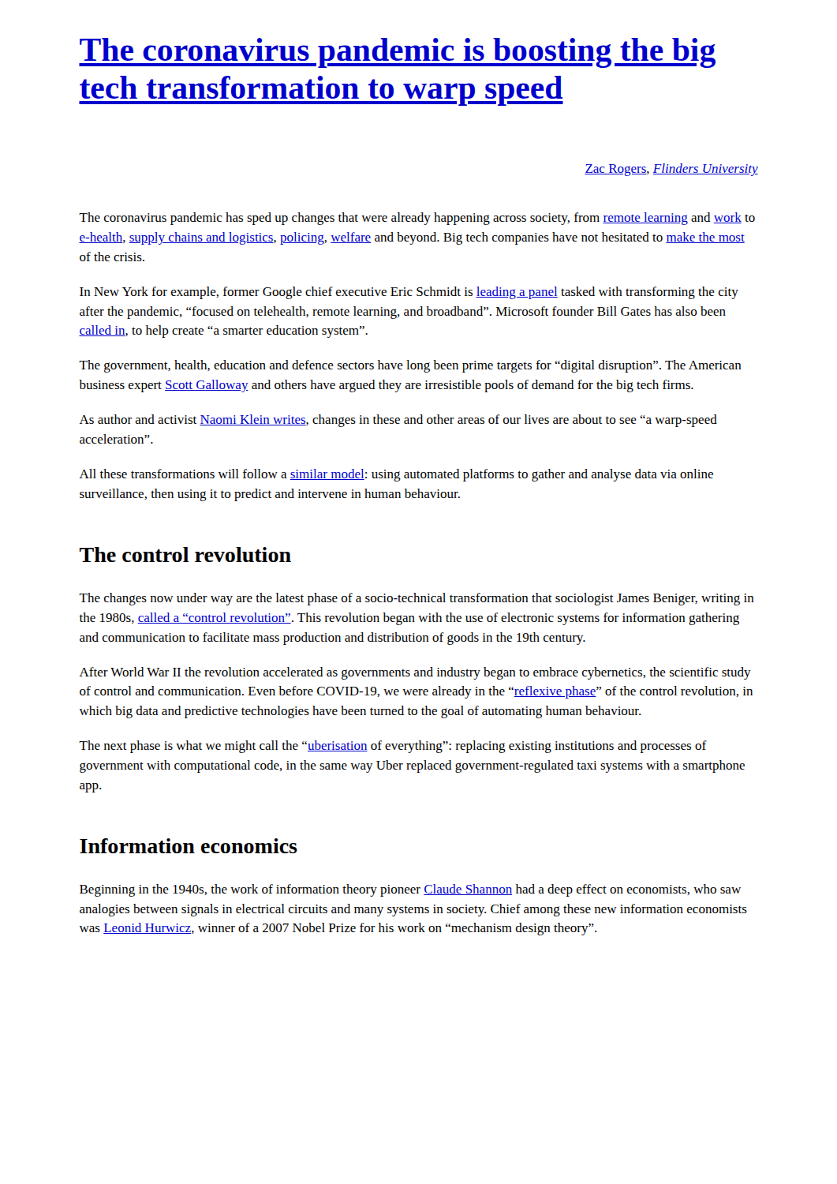The coronavirus pandemic is boosting the big tech transformation to warp speed
Zac Rogers, Flinders University
The coronavirus pandemic has sped up changes that were already happening across society, from remote learning and work to e-health, supply chains and logistics, policing, welfare and beyond. Big tech companies have not hesitated to make the most of the crisis.
In New York for example, former Google chief executive Eric Schmidt is leading a panel tasked with transforming the city after the pandemic, “focused on telehealth, remote learning, and broadband”. Microsoft founder Bill Gates has also been called in, to help create “a smarter education system”.
The government, health, education and defence sectors have long been prime targets for “digital disruption”. The American business expert Scott Galloway and others have argued they are irresistible pools of demand for the big tech firms.
As author and activist Naomi Klein writes, changes in these and other areas of our lives are about to see “a warp-speed acceleration”.
All these transformations will follow a similar model: using automated platforms to gather and analyse data via online surveillance, then using it to predict and intervene in human behaviour.
The control revolution
The changes now under way are the latest phase of a socio-technical transformation that sociologist James Beniger, writing in the 1980s, called a “control revolution”. This revolution began with the use of electronic systems for information gathering and communication to facilitate mass production and distribution of goods in the 19th century.
After World War II the revolution accelerated as governments and industry began to embrace cybernetics, the scientific study of control and communication. Even before COVID-19, we were already in the “reflexive phase” of the control revolution, in which big data and predictive technologies have been turned to the goal of automating human behaviour.
The next phase is what we might call the “uberisation of everything”: replacing existing institutions and processes of government with computational code, in the same way Uber replaced government-regulated taxi systems with a smartphone app.
Information economics
Beginning in the 1940s, the work of information theory pioneer Claude Shannon had a deep effect on economists, who saw analogies between signals in electrical circuits and many systems in society. Chief among these new information economists was Leonid Hurwicz, winner of a 2007 Nobel Prize for his work on “mechanism design theory”.